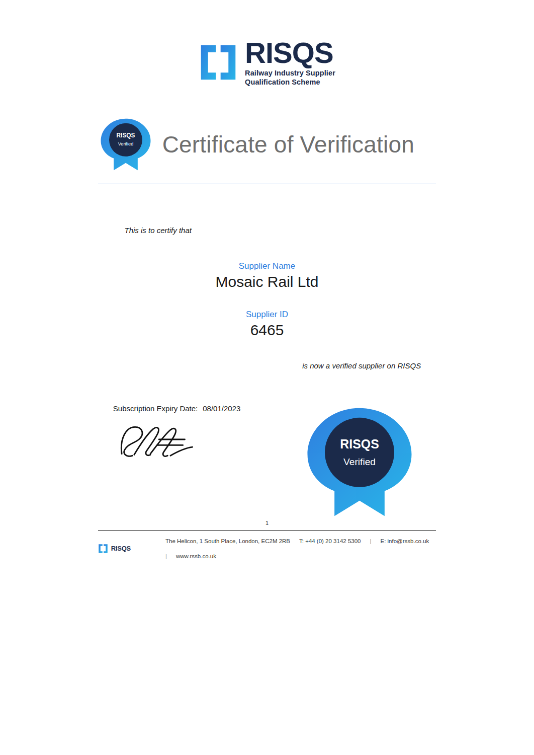RISQS
Railway Industry Supplier
Qualification Scheme
RISQS Verified
Certificate of Verification
This is to certify that
Supplier Name
Mosaic Rail Ltd
Supplier ID
6465
is now a verified supplier on RISQS
Subscription Expiry Date: 08/01/2023
RISQS Verified
1
RISQS
The Helicon, 1 South Place, London, EC2M 2RB T: +44 (0) 20 3142 5300 | E: info@rssb.co.uk | www.rssb.co.uk